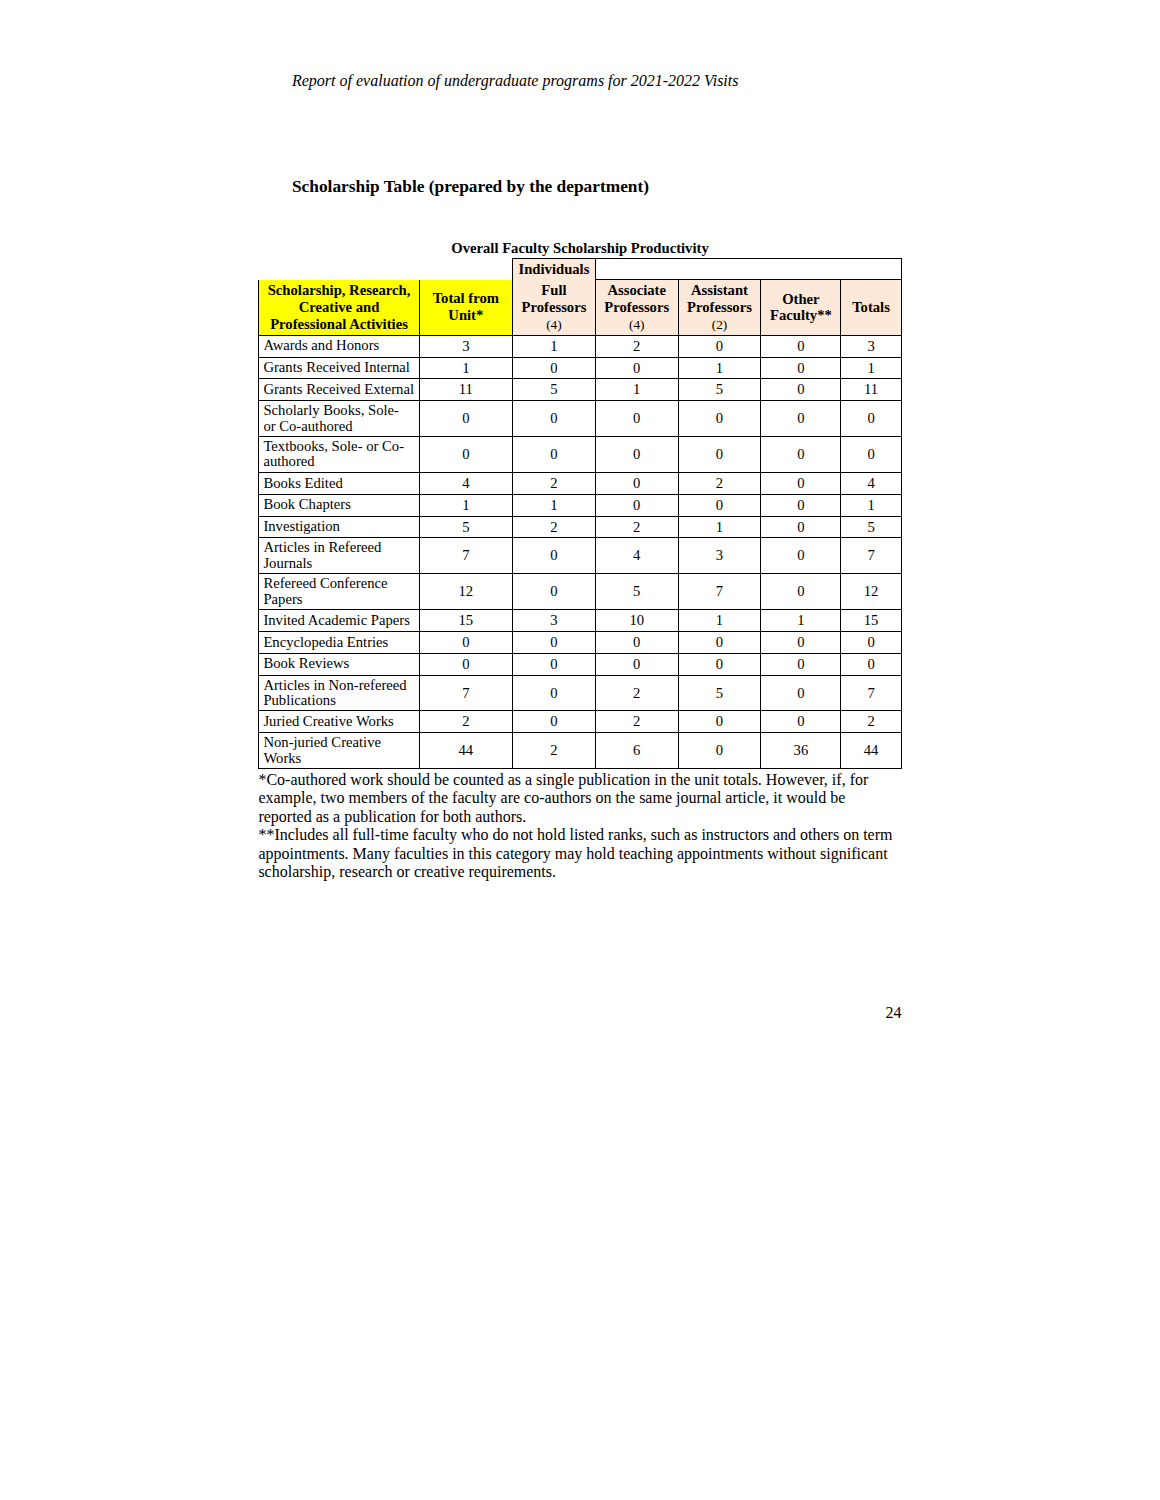Report of evaluation of undergraduate programs for 2021-2022 Visits
Scholarship Table (prepared by the department)
Overall Faculty Scholarship Productivity
| | | Individuals | |
| --- | --- | --- | --- |
| Scholarship, Research, Creative and Professional Activities | Total from Unit* | Full Professors (4) | Associate Professors (4) | Assistant Professors (2) | Other Faculty** | Totals |
| Awards and Honors | 3 | 1 | 2 | 0 | 0 | 3 |
| Grants Received Internal | 1 | 0 | 0 | 1 | 0 | 1 |
| Grants Received External | 11 | 5 | 1 | 5 | 0 | 11 |
| Scholarly Books, Sole- or Co-authored | 0 | 0 | 0 | 0 | 0 | 0 |
| Textbooks, Sole- or Co-authored | 0 | 0 | 0 | 0 | 0 | 0 |
| Books Edited | 4 | 2 | 0 | 2 | 0 | 4 |
| Book Chapters | 1 | 1 | 0 | 0 | 0 | 1 |
| Investigation | 5 | 2 | 2 | 1 | 0 | 5 |
| Articles in Refereed Journals | 7 | 0 | 4 | 3 | 0 | 7 |
| Refereed Conference Papers | 12 | 0 | 5 | 7 | 0 | 12 |
| Invited Academic Papers | 15 | 3 | 10 | 1 | 1 | 15 |
| Encyclopedia Entries | 0 | 0 | 0 | 0 | 0 | 0 |
| Book Reviews | 0 | 0 | 0 | 0 | 0 | 0 |
| Articles in Non-refereed Publications | 7 | 0 | 2 | 5 | 0 | 7 |
| Juried Creative Works | 2 | 0 | 2 | 0 | 0 | 2 |
| Non-juried Creative Works | 44 | 2 | 6 | 0 | 36 | 44 |
*Co-authored work should be counted as a single publication in the unit totals. However, if, for example, two members of the faculty are co-authors on the same journal article, it would be reported as a publication for both authors.
**Includes all full-time faculty who do not hold listed ranks, such as instructors and others on term appointments. Many faculties in this category may hold teaching appointments without significant scholarship, research or creative requirements.
24